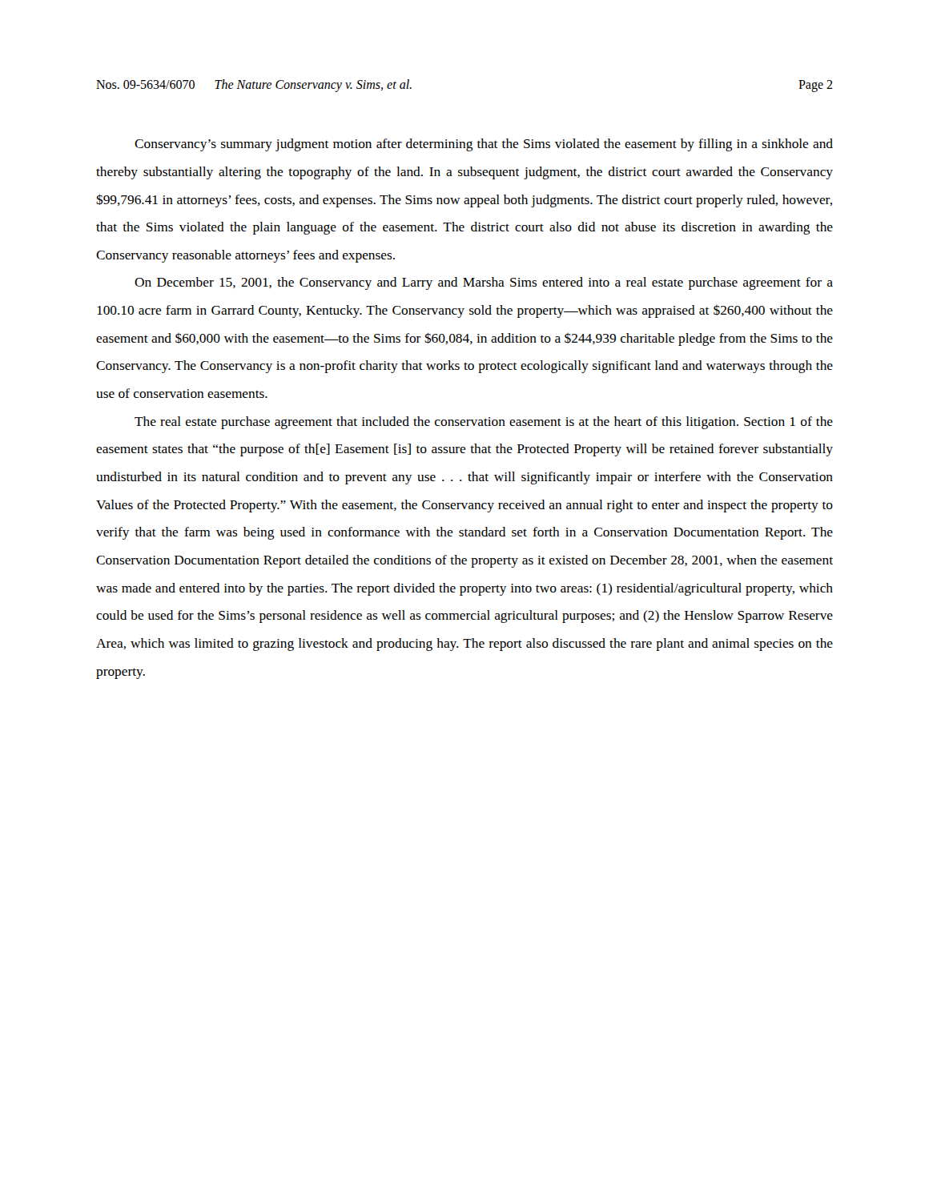Nos. 09-5634/6070 The Nature Conservancy v. Sims, et al. Page 2
Conservancy’s summary judgment motion after determining that the Sims violated the easement by filling in a sinkhole and thereby substantially altering the topography of the land. In a subsequent judgment, the district court awarded the Conservancy $99,796.41 in attorneys’ fees, costs, and expenses. The Sims now appeal both judgments. The district court properly ruled, however, that the Sims violated the plain language of the easement. The district court also did not abuse its discretion in awarding the Conservancy reasonable attorneys’ fees and expenses.
On December 15, 2001, the Conservancy and Larry and Marsha Sims entered into a real estate purchase agreement for a 100.10 acre farm in Garrard County, Kentucky. The Conservancy sold the property—which was appraised at $260,400 without the easement and $60,000 with the easement—to the Sims for $60,084, in addition to a $244,939 charitable pledge from the Sims to the Conservancy. The Conservancy is a non-profit charity that works to protect ecologically significant land and waterways through the use of conservation easements.
The real estate purchase agreement that included the conservation easement is at the heart of this litigation. Section 1 of the easement states that “the purpose of th[e] Easement [is] to assure that the Protected Property will be retained forever substantially undisturbed in its natural condition and to prevent any use . . . that will significantly impair or interfere with the Conservation Values of the Protected Property.” With the easement, the Conservancy received an annual right to enter and inspect the property to verify that the farm was being used in conformance with the standard set forth in a Conservation Documentation Report. The Conservation Documentation Report detailed the conditions of the property as it existed on December 28, 2001, when the easement was made and entered into by the parties. The report divided the property into two areas: (1) residential/agricultural property, which could be used for the Sims’s personal residence as well as commercial agricultural purposes; and (2) the Henslow Sparrow Reserve Area, which was limited to grazing livestock and producing hay. The report also discussed the rare plant and animal species on the property.